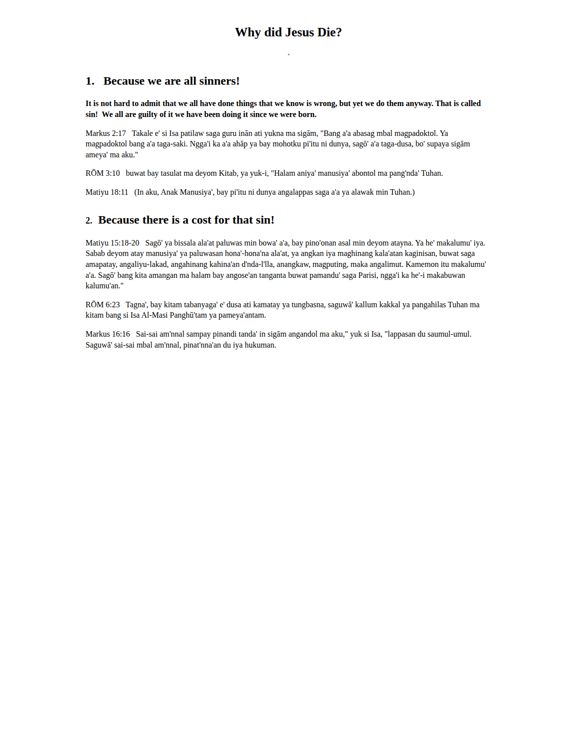Why did Jesus Die?
1. Because we are all sinners!
It is not hard to admit that we all have done things that we know is wrong, but yet we do them anyway. That is called sin! We all are guilty of it we have been doing it since we were born.
Markus 2:17 Takale e' si Isa patilaw saga guru inān ati yukna ma sigām, "Bang a'a abasag mbal magpadoktol. Ya magpadoktol bang a'a taga-saki. Ngga'i ka a'a ahāp ya bay mohotku pi'itu ni dunya, sagō' a'a taga-dusa, bo' supaya sigām ameya' ma aku."
RŌM 3:10 buwat bay tasulat ma deyom Kitab, ya yuk-i, "Halam aniya' manusiya' abontol ma pang'nda' Tuhan.
Matiyu 18:11 (In aku, Anak Manusiya', bay pi'itu ni dunya angalappas saga a'a ya alawak min Tuhan.)
2. Because there is a cost for that sin!
Matiyu 15:18-20 Sagō' ya bissala ala'at paluwas min bowa' a'a, bay pino'onan asal min deyom atayna. Ya he' makalumu' iya. Sabab deyom atay manusiya' ya paluwasan hona'-hona'na ala'at, ya angkan iya maghinang kala'atan kaginisan, buwat saga amapatay, angaliyu-lakad, angahinang kahina'an d'nda-l'lla, anangkaw, magputing, maka angalimut. Kamemon itu makalumu' a'a. Sagō' bang kita amangan ma halam bay angose'an tanganta buwat pamandu' saga Parisi, ngga'i ka he'-i makabuwan kalumu'an."
RŌM 6:23 Tagna', bay kitam tabanyaga' e' dusa ati kamatay ya tungbasna, saguwā' kallum kakkal ya pangahilas Tuhan ma kitam bang si Isa Al-Masi Panghū'tam ya pameya'antam.
Markus 16:16 Sai-sai am'nnal sampay pinandi tanda' in sigām angandol ma aku," yuk si Isa, "lappasan du saumul-umul. Saguwā' sai-sai mbal am'nnal, pinat'nna'an du iya hukuman.